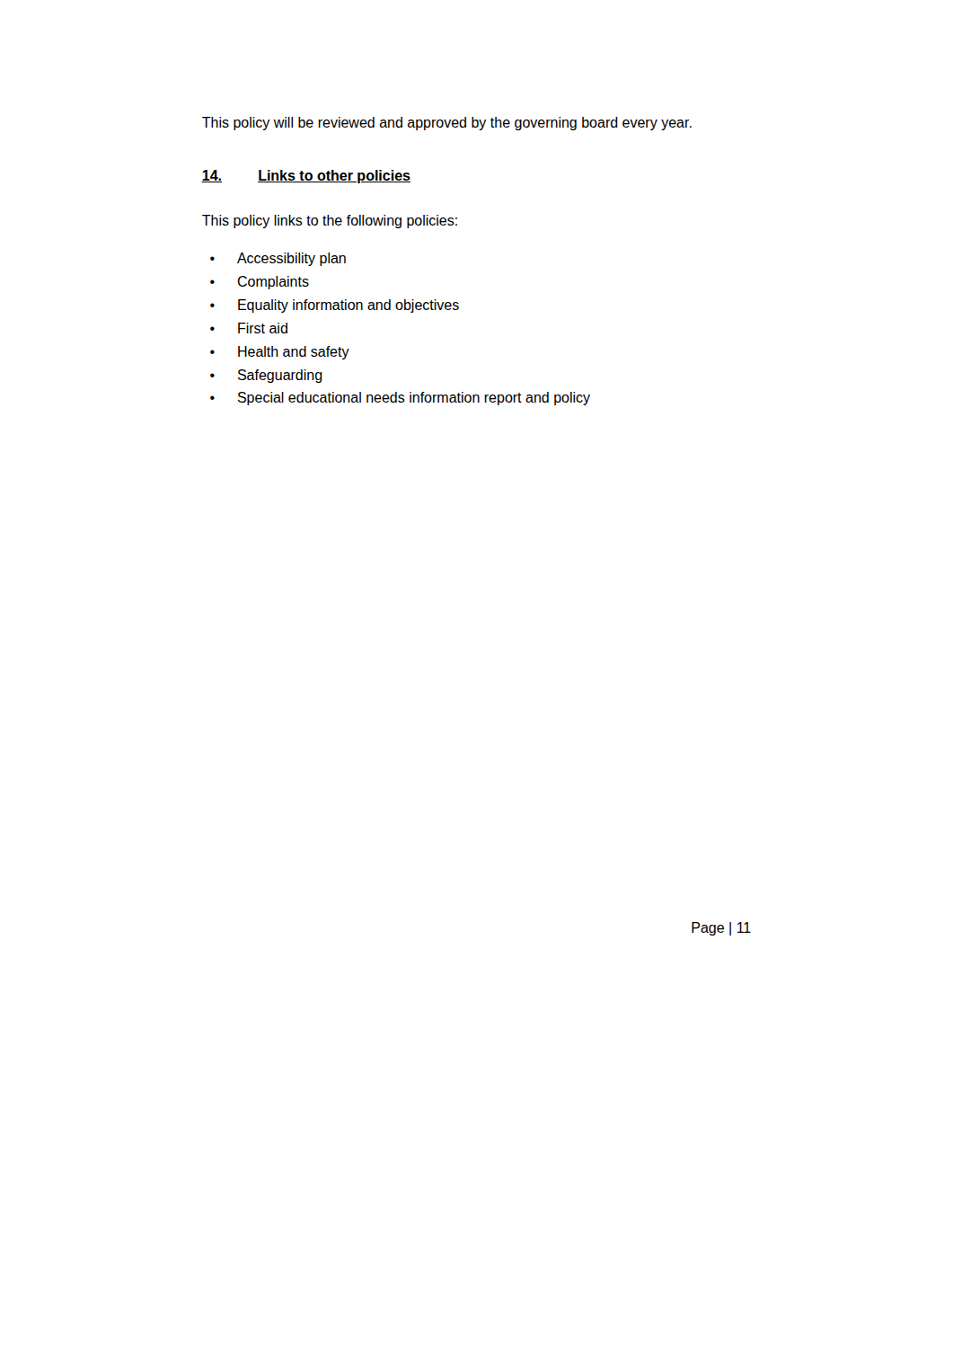This policy will be reviewed and approved by the governing board every year.
14. Links to other policies
This policy links to the following policies:
Accessibility plan
Complaints
Equality information and objectives
First aid
Health and safety
Safeguarding
Special educational needs information report and policy
Page | 11